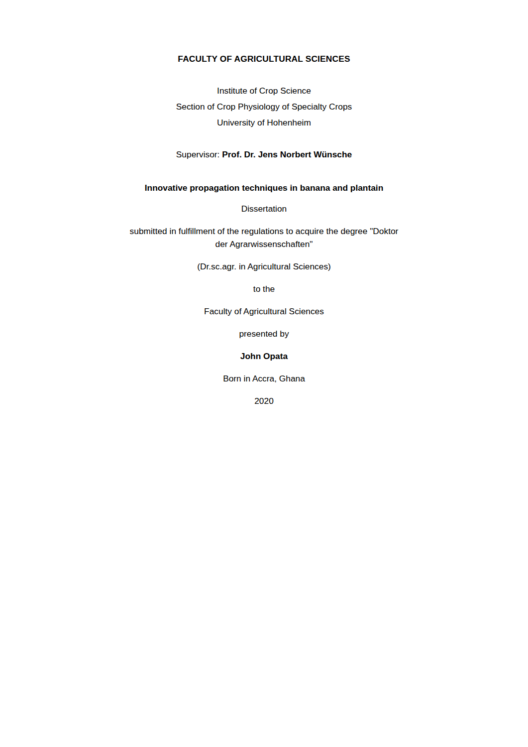FACULTY OF AGRICULTURAL SCIENCES
Institute of Crop Science
Section of Crop Physiology of Specialty Crops
University of Hohenheim
Supervisor: Prof. Dr. Jens Norbert Wünsche
Innovative propagation techniques in banana and plantain
Dissertation
submitted in fulfillment of the regulations to acquire the degree "Doktor der Agrarwissenschaften"
(Dr.sc.agr. in Agricultural Sciences)
to the
Faculty of Agricultural Sciences
presented by
John Opata
Born in Accra, Ghana
2020